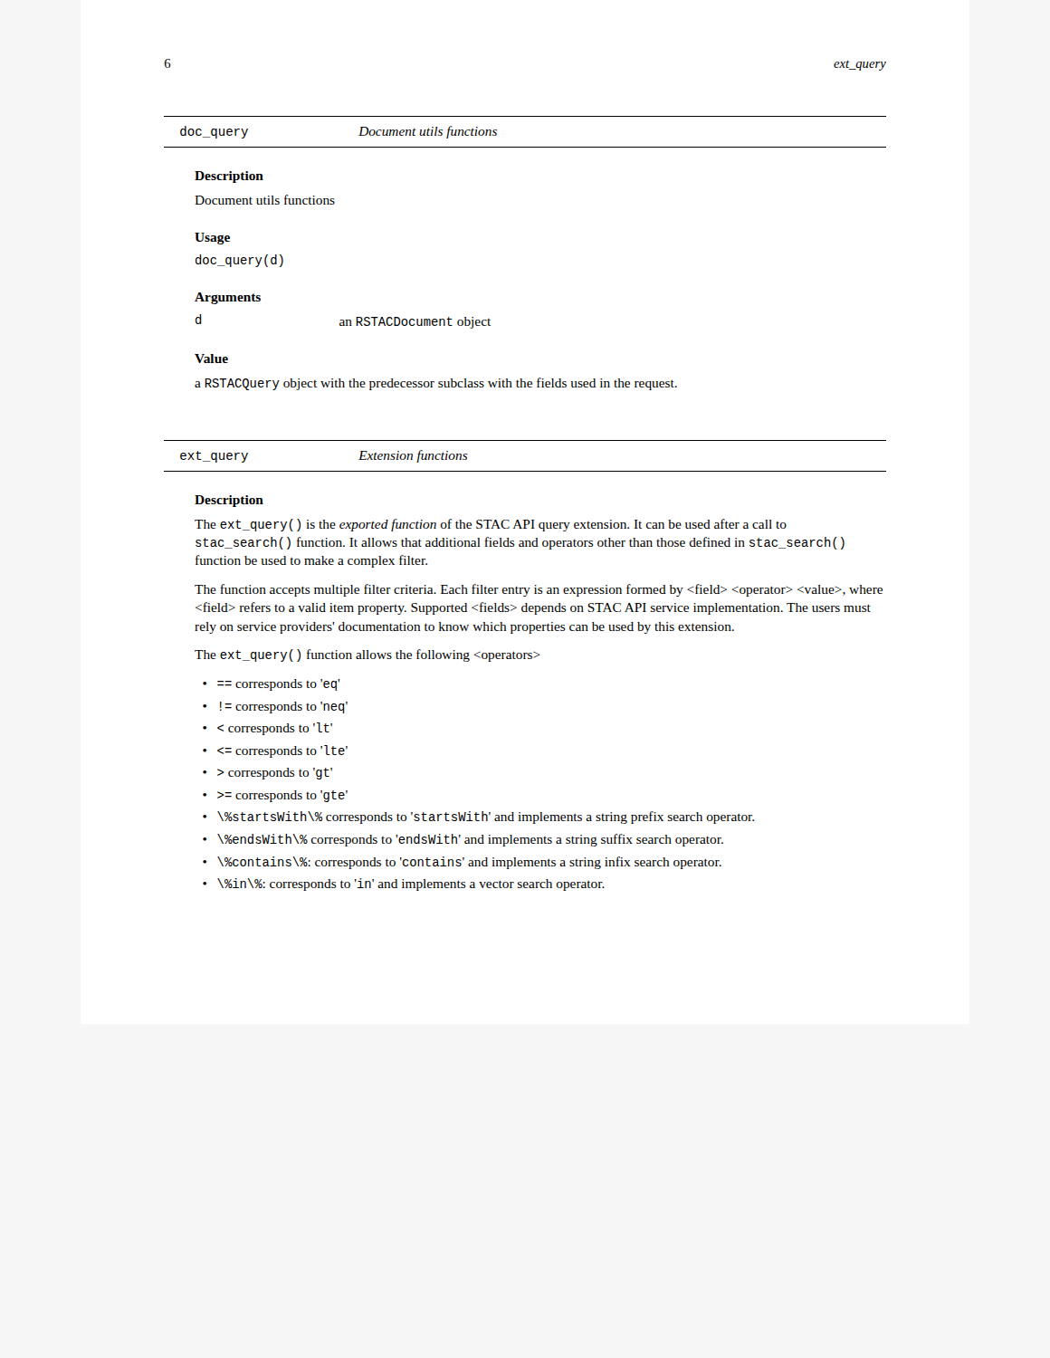6 ext_query
doc_query Document utils functions
Description
Document utils functions
Usage
doc_query(d)
Arguments
d
an RSTACDocument object
Value
a RSTACQuery object with the predecessor subclass with the fields used in the request.
ext_query Extension functions
Description
The ext_query() is the exported function of the STAC API query extension. It can be used after a call to stac_search() function. It allows that additional fields and operators other than those defined in stac_search() function be used to make a complex filter.
The function accepts multiple filter criteria. Each filter entry is an expression formed by <field> <operator> <value>, where <field> refers to a valid item property. Supported <fields> depends on STAC API service implementation. The users must rely on service providers' documentation to know which properties can be used by this extension.
The ext_query() function allows the following <operators>
== corresponds to 'eq'
!= corresponds to 'neq'
< corresponds to 'lt'
<= corresponds to 'lte'
> corresponds to 'gt'
>= corresponds to 'gte'
\%startsWith\% corresponds to 'startsWith' and implements a string prefix search operator.
\%endsWith\% corresponds to 'endsWith' and implements a string suffix search operator.
\%contains\%: corresponds to 'contains' and implements a string infix search operator.
\%in\%: corresponds to 'in' and implements a vector search operator.